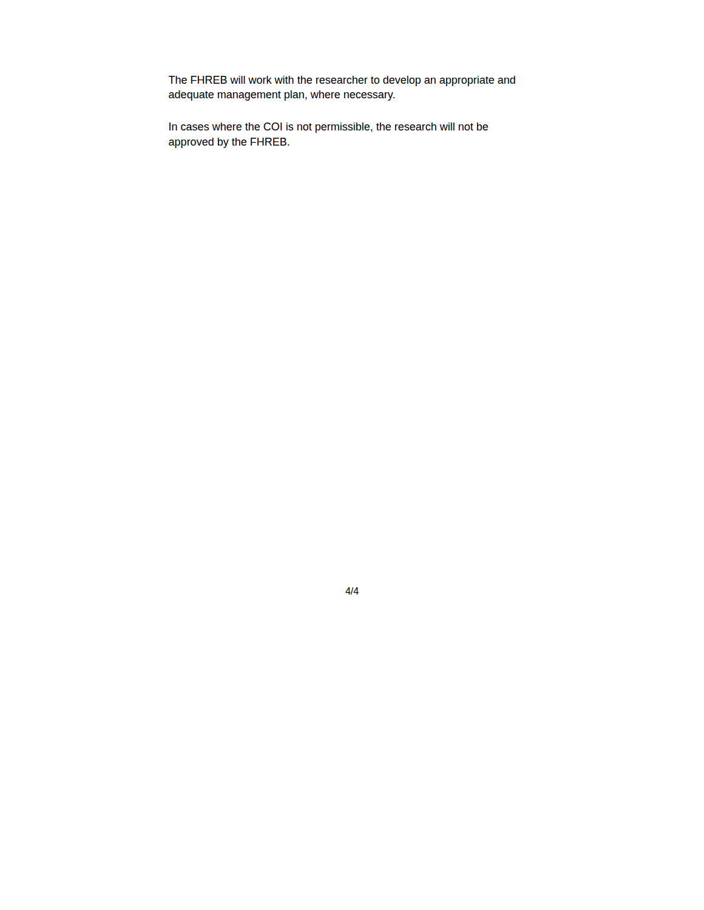The FHREB will work with the researcher to develop an appropriate and adequate management plan, where necessary.
In cases where the COI is not permissible, the research will not be approved by the FHREB.
4/4